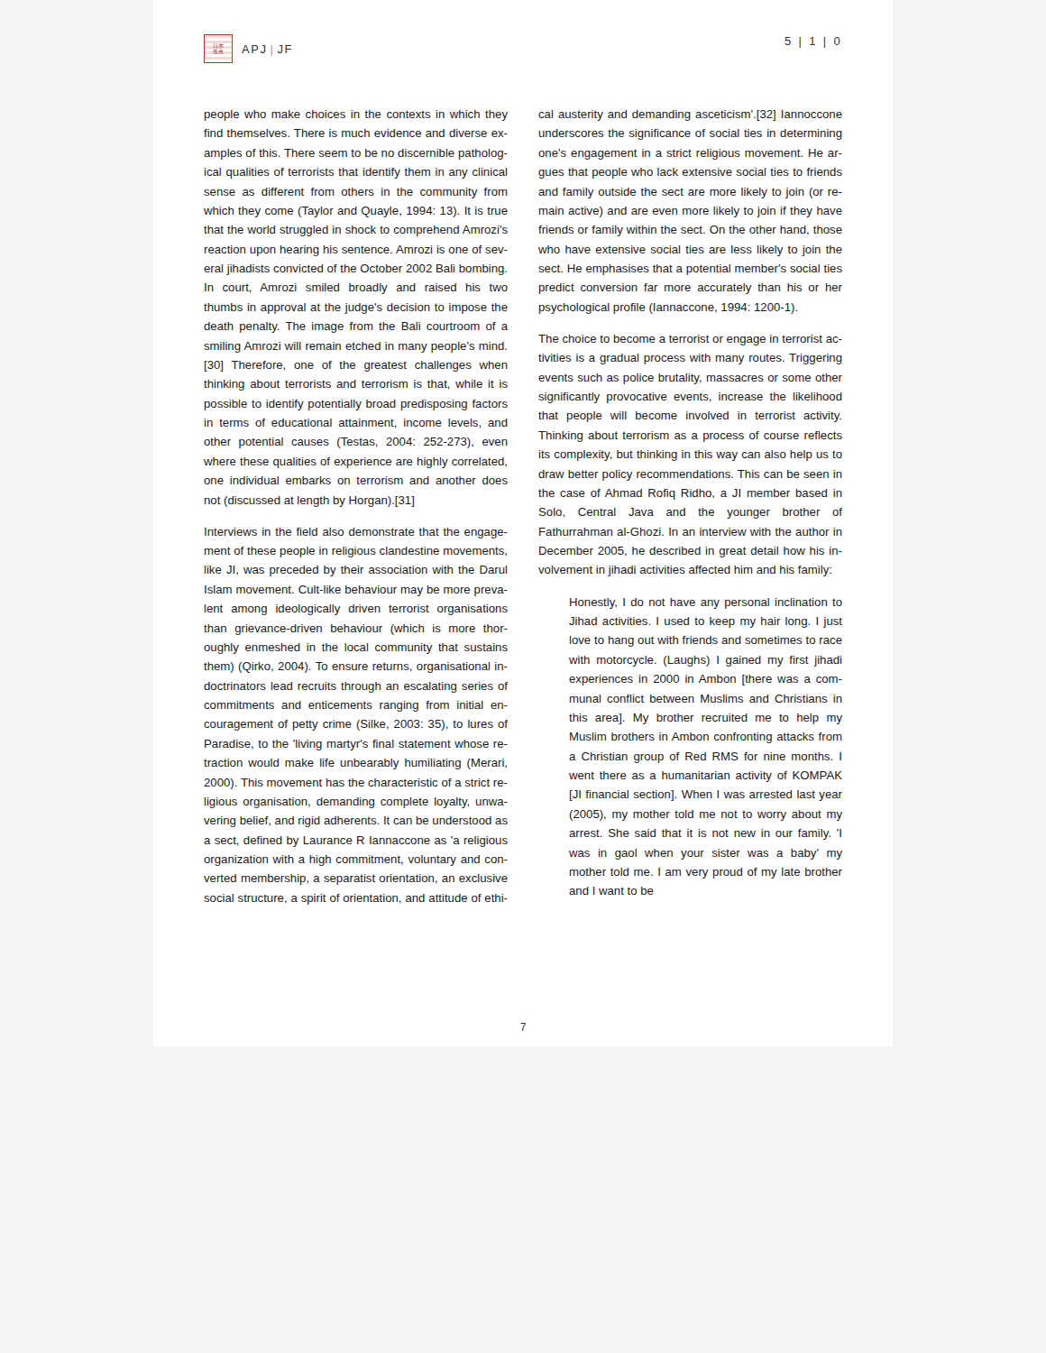日本
焦点
APJ|JF
5 | 1 | 0
people who make choices in the contexts in which they find themselves. There is much evidence and diverse examples of this. There seem to be no discernible pathological qualities of terrorists that identify them in any clinical sense as different from others in the community from which they come (Taylor and Quayle, 1994: 13). It is true that the world struggled in shock to comprehend Amrozi's reaction upon hearing his sentence. Amrozi is one of several jihadists convicted of the October 2002 Bali bombing. In court, Amrozi smiled broadly and raised his two thumbs in approval at the judge's decision to impose the death penalty. The image from the Bali courtroom of a smiling Amrozi will remain etched in many people's mind.[30] Therefore, one of the greatest challenges when thinking about terrorists and terrorism is that, while it is possible to identify potentially broad predisposing factors in terms of educational attainment, income levels, and other potential causes (Testas, 2004: 252-273), even where these qualities of experience are highly correlated, one individual embarks on terrorism and another does not (discussed at length by Horgan).[31]
Interviews in the field also demonstrate that the engagement of these people in religious clandestine movements, like JI, was preceded by their association with the Darul Islam movement. Cult-like behaviour may be more prevalent among ideologically driven terrorist organisations than grievance-driven behaviour (which is more thoroughly enmeshed in the local community that sustains them) (Qirko, 2004). To ensure returns, organisational indoctrinators lead recruits through an escalating series of commitments and enticements ranging from initial encouragement of petty crime (Silke, 2003: 35), to lures of Paradise, to the 'living martyr's final statement whose retraction would make life unbearably humiliating (Merari, 2000). This movement has the characteristic of a strict religious organisation, demanding complete loyalty, unwavering belief, and rigid adherents. It can be understood as a sect, defined by Laurance R Iannaccone as 'a religious organization with a high commitment, voluntary and converted membership, a separatist orientation, an exclusive social structure, a spirit of orientation, and attitude of ethical austerity and demanding asceticism'.[32] Iannoccone underscores the significance of social ties in determining one's engagement in a strict religious movement. He argues that people who lack extensive social ties to friends and family outside the sect are more likely to join (or remain active) and are even more likely to join if they have friends or family within the sect. On the other hand, those who have extensive social ties are less likely to join the sect. He emphasises that a potential member's social ties predict conversion far more accurately than his or her psychological profile (Iannaccone, 1994: 1200-1).
The choice to become a terrorist or engage in terrorist activities is a gradual process with many routes. Triggering events such as police brutality, massacres or some other significantly provocative events, increase the likelihood that people will become involved in terrorist activity. Thinking about terrorism as a process of course reflects its complexity, but thinking in this way can also help us to draw better policy recommendations. This can be seen in the case of Ahmad Rofiq Ridho, a JI member based in Solo, Central Java and the younger brother of Fathurrahman al-Ghozi. In an interview with the author in December 2005, he described in great detail how his involvement in jihadi activities affected him and his family:
Honestly, I do not have any personal inclination to Jihad activities. I used to keep my hair long. I just love to hang out with friends and sometimes to race with motorcycle. (Laughs) I gained my first jihadi experiences in 2000 in Ambon [there was a communal conflict between Muslims and Christians in this area]. My brother recruited me to help my Muslim brothers in Ambon confronting attacks from a Christian group of Red RMS for nine months. I went there as a humanitarian activity of KOMPAK [JI financial section]. When I was arrested last year (2005), my mother told me not to worry about my arrest. She said that it is not new in our family. 'I was in gaol when your sister was a baby' my mother told me. I am very proud of my late brother and I want to be
7